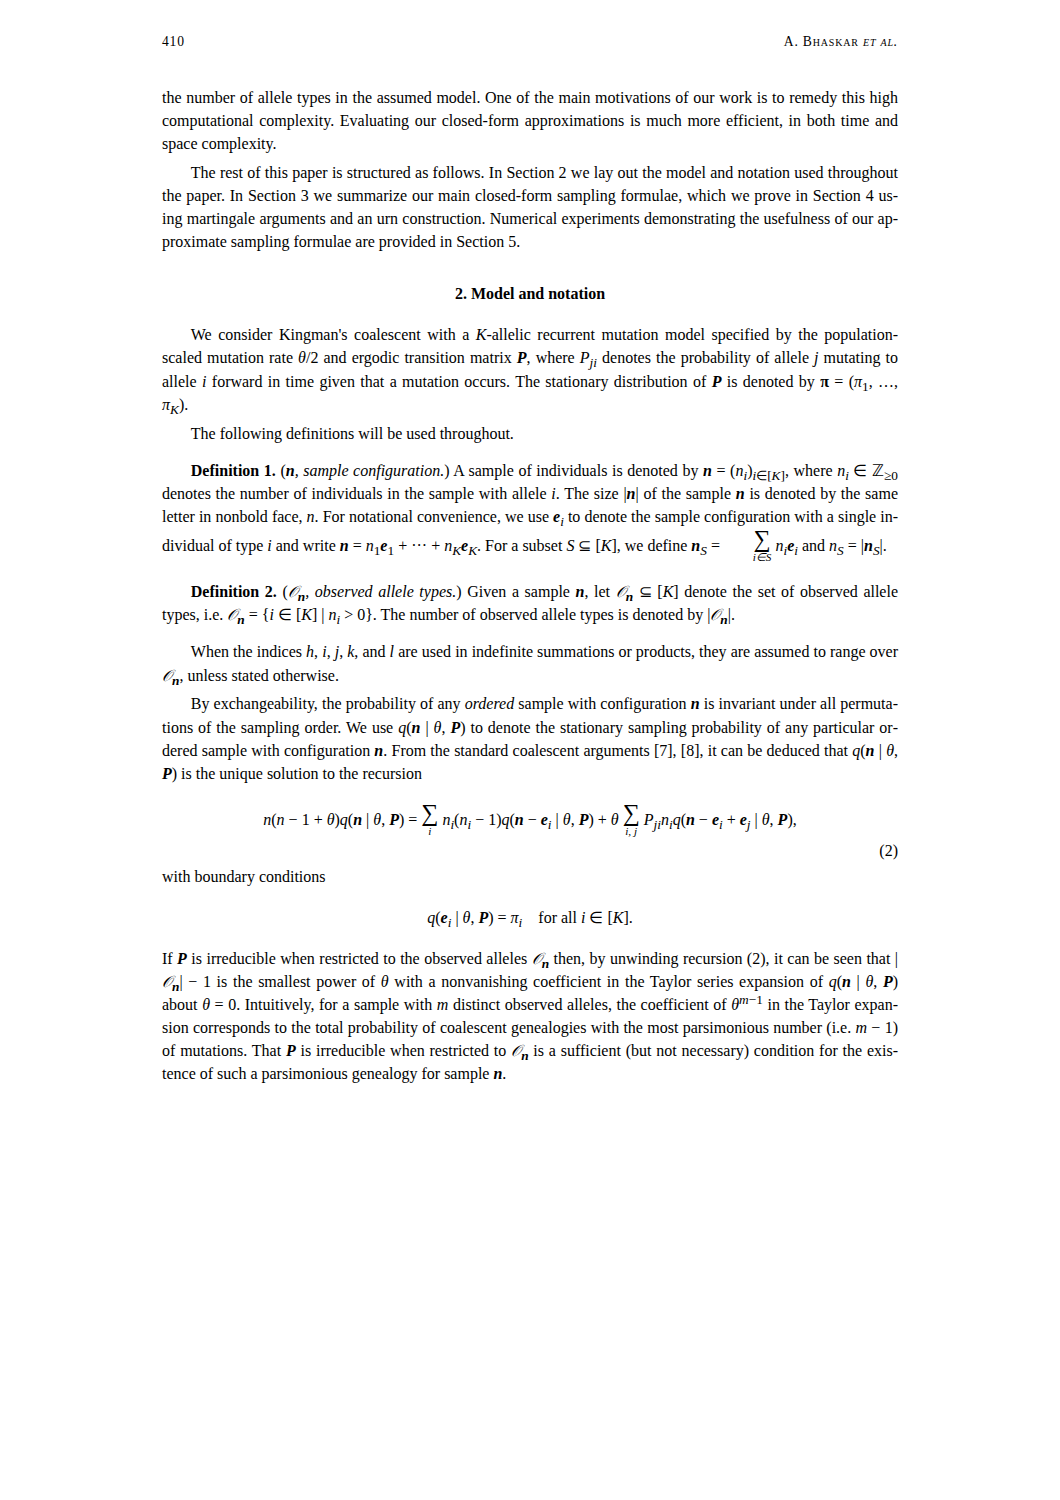410 A. Bhaskar et al.
the number of allele types in the assumed model. One of the main motivations of our work is to remedy this high computational complexity. Evaluating our closed-form approximations is much more efficient, in both time and space complexity.
The rest of this paper is structured as follows. In Section 2 we lay out the model and notation used throughout the paper. In Section 3 we summarize our main closed-form sampling formulae, which we prove in Section 4 using martingale arguments and an urn construction. Numerical experiments demonstrating the usefulness of our approximate sampling formulae are provided in Section 5.
2. Model and notation
We consider Kingman's coalescent with a K-allelic recurrent mutation model specified by the population-scaled mutation rate θ/2 and ergodic transition matrix P, where Pji denotes the probability of allele j mutating to allele i forward in time given that a mutation occurs. The stationary distribution of P is denoted by π = (π1, …, πK).
The following definitions will be used throughout.
Definition 1. (n, sample configuration.) A sample of individuals is denoted by n = (ni)i∈[K], where ni ∈ ℤ≥0 denotes the number of individuals in the sample with allele i. The size |n| of the sample n is denoted by the same letter in nonbold face, n. For notational convenience, we use ei to denote the sample configuration with a single individual of type i and write n = n1e1 + ··· + nKeK. For a subset S ⊆ [K], we define nS = ∑i∈S niei and nS = |nS|.
Definition 2. (𝒪n, observed allele types.) Given a sample n, let 𝒪n ⊆ [K] denote the set of observed allele types, i.e. 𝒪n = {i ∈ [K] | ni > 0}. The number of observed allele types is denoted by |𝒪n|.
When the indices h, i, j, k, and l are used in indefinite summations or products, they are assumed to range over 𝒪n, unless stated otherwise.
By exchangeability, the probability of any ordered sample with configuration n is invariant under all permutations of the sampling order. We use q(n | θ, P) to denote the stationary sampling probability of any particular ordered sample with configuration n. From the standard coalescent arguments [7], [8], it can be deduced that q(n | θ, P) is the unique solution to the recursion
n(n − 1 + θ)q(n | θ, P) = ∑i ni(ni − 1)q(n − ei | θ, P) + θ ∑i, j Pjiniq(n − ei + ej | θ, P), (2)
with boundary conditions
q(ei | θ, P) = πi for all i ∈ [K].
If P is irreducible when restricted to the observed alleles 𝒪n then, by unwinding recursion (2), it can be seen that |𝒪n| − 1 is the smallest power of θ with a nonvanishing coefficient in the Taylor series expansion of q(n | θ, P) about θ = 0. Intuitively, for a sample with m distinct observed alleles, the coefficient of θm−1 in the Taylor expansion corresponds to the total probability of coalescent genealogies with the most parsimonious number (i.e. m − 1) of mutations. That P is irreducible when restricted to 𝒪n is a sufficient (but not necessary) condition for the existence of such a parsimonious genealogy for sample n.